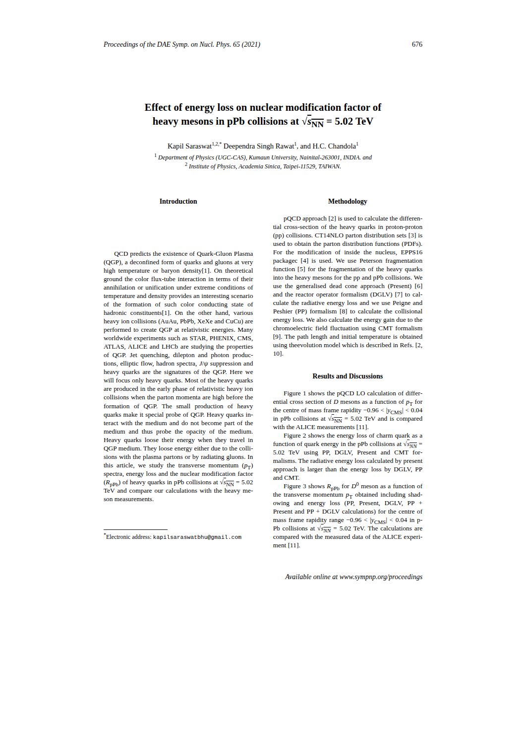Proceedings of the DAE Symp. on Nucl. Phys. 65 (2021) 676
Effect of energy loss on nuclear modification factor of
heavy mesons in pPb collisions at √sNN = 5.02 TeV
Kapil Saraswat1,2,* Deependra Singh Rawat1, and H.C. Chandola1
1 Department of Physics (UGC-CAS), Kumaun University, Nainital-263001, INDIA. and
2 Institute of Physics, Academia Sinica, Taipei-11529, TAIWAN.
Introduction
QCD predicts the existence of Quark-Gluon Plasma (QGP), a deconfined form of quarks and gluons at very high temperature or baryon density[1]. On theoretical ground the color flux-tube interaction in terms of their annihilation or unification under extreme conditions of temperature and density provides an interesting scenario of the formation of such color conducting state of hadronic constituents[1]. On the other hand, various heavy ion collisions (AuAu, PbPb, XeXe and CuCu) are performed to create QGP at relativistic energies. Many worldwide experiments such as STAR, PHENIX, CMS, ATLAS, ALICE and LHCb are studying the properties of QGP. Jet quenching, dilepton and photon productions, elliptic flow, hadron spectra, J/ψ suppression and heavy quarks are the signatures of the QGP. Here we will focus only heavy quarks. Most of the heavy quarks are produced in the early phase of relativistic heavy ion collisions when the parton momenta are high before the formation of QGP. The small production of heavy quarks make it special probe of QGP. Heavy quarks interact with the medium and do not become part of the medium and thus probe the opacity of the medium. Heavy quarks loose their energy when they travel in QGP medium. They loose energy either due to the collisions with the plasma partons or by radiating gluons. In this article, we study the transverse momentum (pT) spectra, energy loss and the nuclear modification factor (RpPb) of heavy quarks in pPb collisions at √sNN = 5.02 TeV and compare our calculations with the heavy meson measurements.
*Electronic address: kapilsaraswatbhu@gmail.com
Methodology
pQCD approach [2] is used to calculate the differential cross-section of the heavy quarks in proton-proton (pp) collisions. CT14NLO parton distribution sets [3] is used to obtain the parton distribution functions (PDFs). For the modification of inside the nucleus, EPPS16 packagec [4] is used. We use Peterson fragmentation function [5] for the fragmentation of the heavy quarks into the heavy mesons for the pp and pPb collisions. We use the generalised dead cone approach (Present) [6] and the reactor operator formalism (DGLV) [7] to calculate the radiative energy loss and we use Peigne and Peshier (PP) formalism [8] to calculate the collisional energy loss. We also calculate the energy gain due to the chromoelectric field fluctuation using CMT formalism [9]. The path length and initial temperature is obtained using theevolution model which is described in Refs. [2, 10].
Results and Discussions
Figure 1 shows the pQCD LO calculation of differential cross section of D mesons as a function of pT for the centre of mass frame rapidity −0.96 < |yCMS| < 0.04 in pPb collisions at √sNN = 5.02 TeV and is compared with the ALICE measurements [11].
Figure 2 shows the energy loss of charm quark as a function of quark energy in the pPb collisions at √sNN = 5.02 TeV using PP, DGLV, Present and CMT formalisms. The radiative energy loss calculated by present approach is larger than the energy loss by DGLV, PP and CMT.
Figure 3 shows RpPb for D0 meson as a function of the transverse momentum pT obtained including shadowing and energy loss (PP, Present, DGLV, PP + Present and PP + DGLV calculations) for the centre of mass frame rapidity range −0.96 < |yCMS| < 0.04 in p-Pb collisions at √sNN = 5.02 TeV. The calculations are compared with the measured data of the ALICE experiment [11].
Available online at www.sympnp.org/proceedings